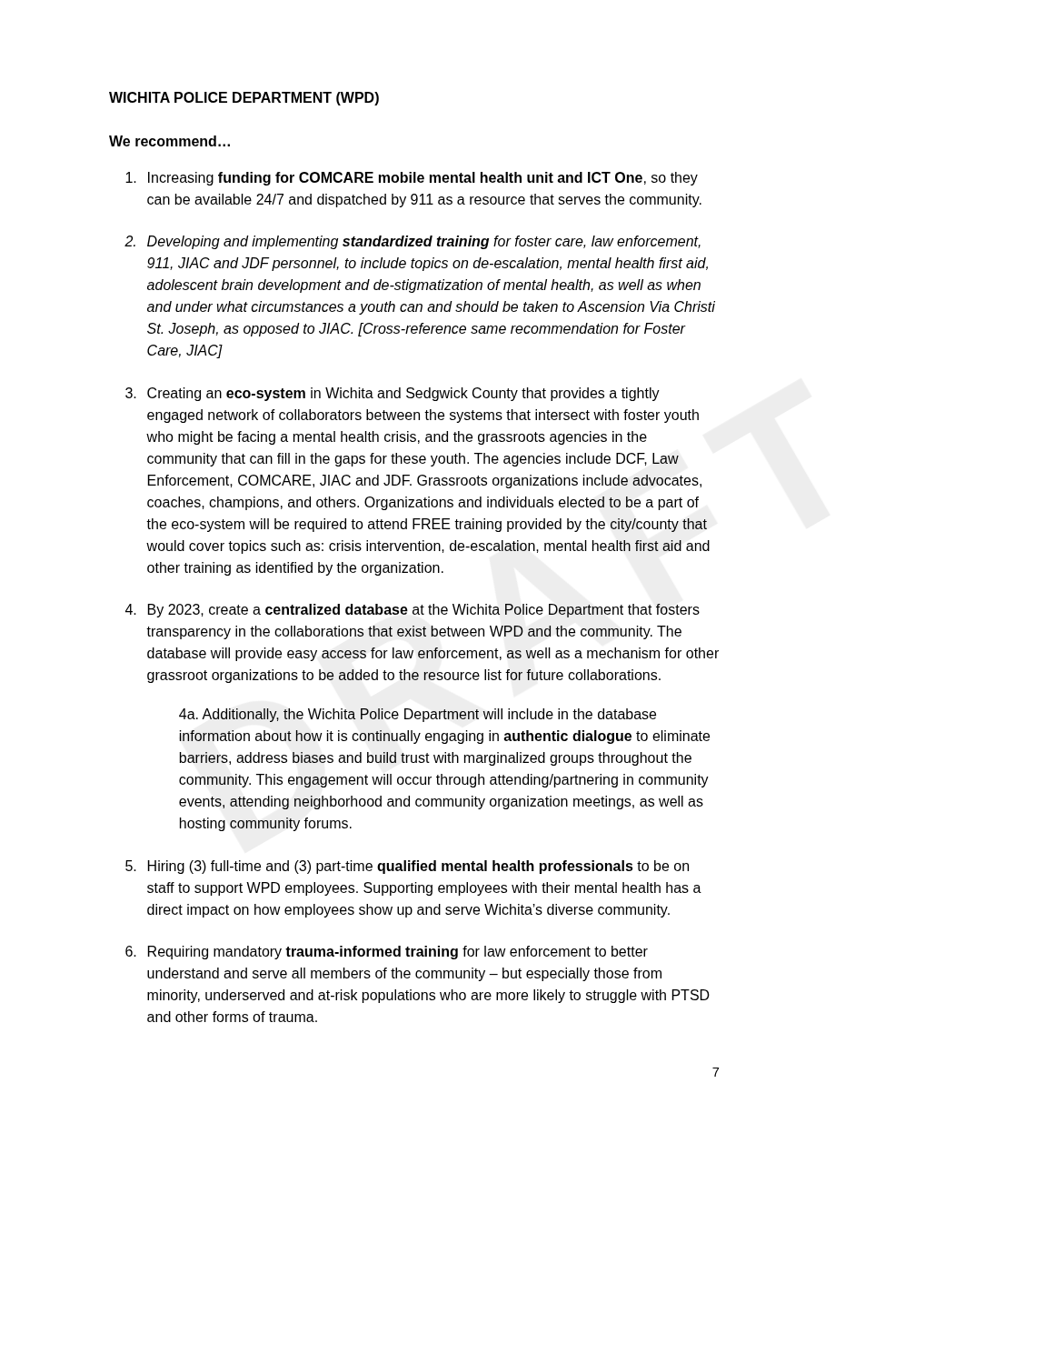Wichita Police Department (WPD)
We recommend…
Increasing funding for COMCARE mobile mental health unit and ICT One, so they can be available 24/7 and dispatched by 911 as a resource that serves the community.
Developing and implementing standardized training for foster care, law enforcement, 911, JIAC and JDF personnel, to include topics on de-escalation, mental health first aid, adolescent brain development and de-stigmatization of mental health, as well as when and under what circumstances a youth can and should be taken to Ascension Via Christi St. Joseph, as opposed to JIAC. [Cross-reference same recommendation for Foster Care, JIAC]
Creating an eco-system in Wichita and Sedgwick County that provides a tightly engaged network of collaborators between the systems that intersect with foster youth who might be facing a mental health crisis, and the grassroots agencies in the community that can fill in the gaps for these youth. The agencies include DCF, Law Enforcement, COMCARE, JIAC and JDF. Grassroots organizations include advocates, coaches, champions, and others. Organizations and individuals elected to be a part of the eco-system will be required to attend FREE training provided by the city/county that would cover topics such as: crisis intervention, de-escalation, mental health first aid and other training as identified by the organization.
By 2023, create a centralized database at the Wichita Police Department that fosters transparency in the collaborations that exist between WPD and the community. The database will provide easy access for law enforcement, as well as a mechanism for other grassroot organizations to be added to the resource list for future collaborations.
4a. Additionally, the Wichita Police Department will include in the database information about how it is continually engaging in authentic dialogue to eliminate barriers, address biases and build trust with marginalized groups throughout the community. This engagement will occur through attending/partnering in community events, attending neighborhood and community organization meetings, as well as hosting community forums.
Hiring (3) full-time and (3) part-time qualified mental health professionals to be on staff to support WPD employees. Supporting employees with their mental health has a direct impact on how employees show up and serve Wichita’s diverse community.
Requiring mandatory trauma-informed training for law enforcement to better understand and serve all members of the community – but especially those from minority, underserved and at-risk populations who are more likely to struggle with PTSD and other forms of trauma.
7